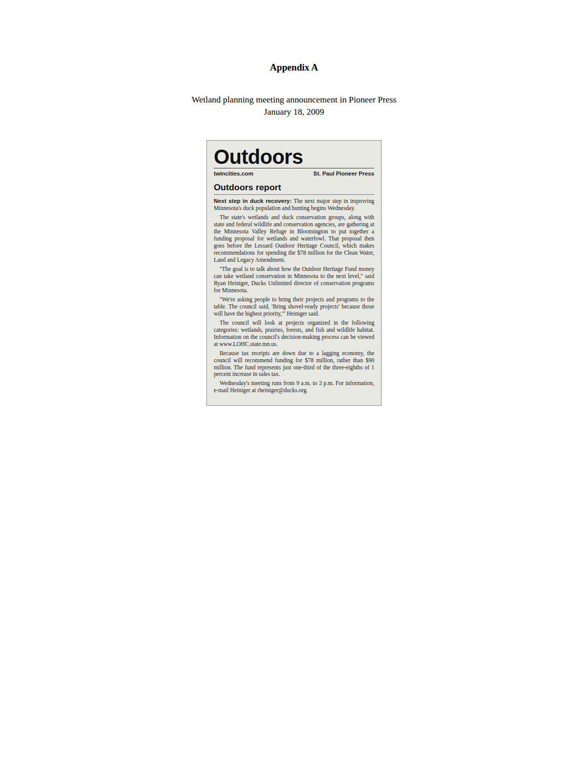Appendix A
Wetland planning meeting announcement in Pioneer Press January 18, 2009
Outdoors
twincities.com St. Paul Pioneer Press
Outdoors report
Next step in duck recovery: The next major step in improving Minnesota's duck population and hunting begins Wednesday.
The state's wetlands and duck conservation groups, along with state and federal wildlife and conservation agencies, are gathering at the Minnesota Valley Refuge in Bloomington to put together a funding proposal for wetlands and waterfowl. That proposal then goes before the Lessard Outdoor Heritage Council, which makes recommendations for spending the $78 million for the Clean Water, Land and Legacy Amendment.
"The goal is to talk about how the Outdoor Heritage Fund money can take wetland conservation in Minnesota to the next level," said Ryan Heiniger, Ducks Unlimited director of conservation programs for Minnesota.
"We're asking people to bring their projects and programs to the table. The council said, 'Bring shovel-ready projects' because those will have the highest priority,'" Heiniger said.
The council will look at projects organized in the following categories: wetlands, prairies, forests, and fish and wildlife habitat. Information on the council's decision-making process can be viewed at www.LOHC.state.mn.us.
Because tax receipts are down due to a lagging economy, the council will recommend funding for $78 million, rather than $90 million. The fund represents just one-third of the three-eighths of 1 percent increase in sales tax.
Wednesday's meeting runs from 9 a.m. to 3 p.m. For information, e-mail Heiniger at rheiniger@ducks.org.